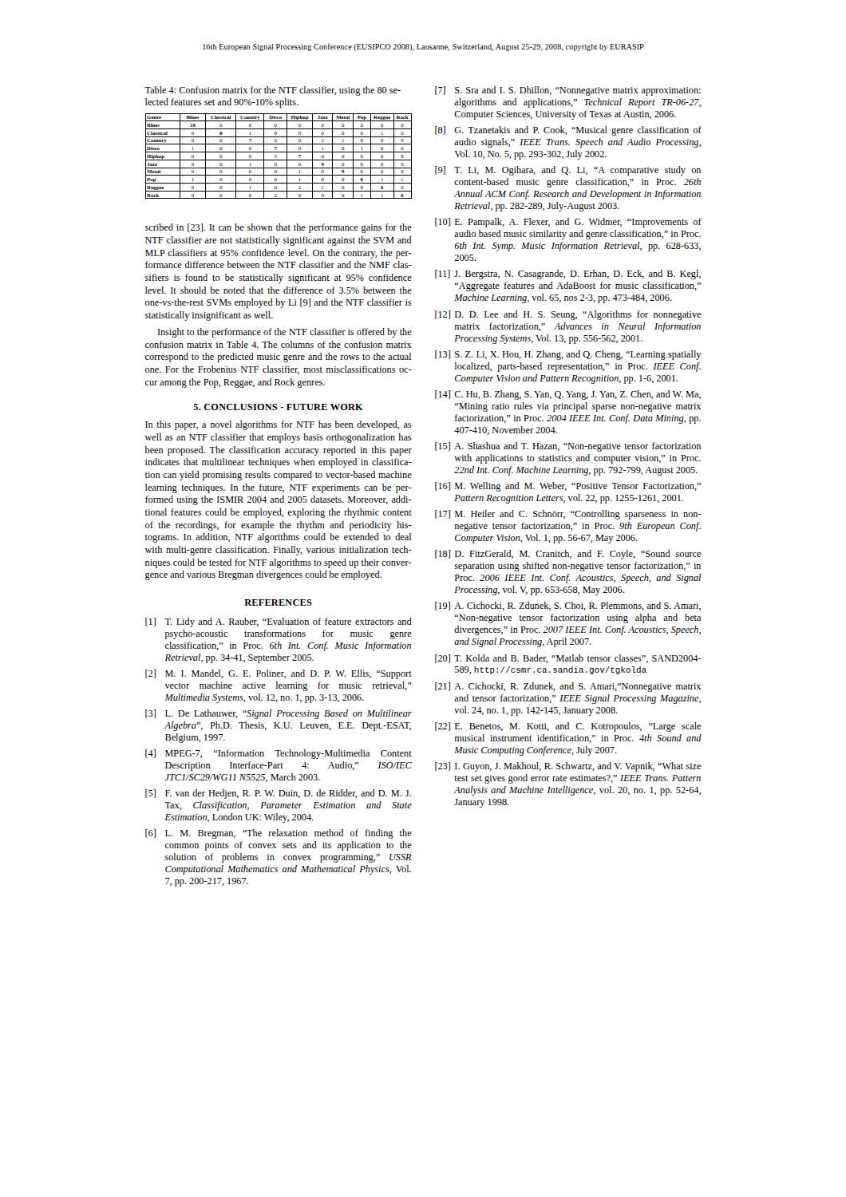16th European Signal Processing Conference (EUSIPCO 2008), Lausanne, Switzerland, August 25-29, 2008, copyright by EURASIP
Table 4: Confusion matrix for the NTF classifier, using the 80 selected features set and 90%-10% splits.
| Genre | Blues | Classical | Country | Disco | Hiphop | Jazz | Metal | Pop | Reggae | Rock |
| --- | --- | --- | --- | --- | --- | --- | --- | --- | --- | --- |
| Blues | 10 | 0 | 0 | 0 | 0 | 0 | 0 | 0 | 0 | 0 |
| Classical | 0 | 8 | 1 | 0 | 0 | 0 | 0 | 0 | 1 | 0 |
| Country | 0 | 0 | 7 | 0 | 0 | 2 | 1 | 0 | 0 | 0 |
| Disco | 1 | 0 | 0 | 7 | 0 | 1 | 0 | 1 | 0 | 0 |
| Hiphop | 0 | 0 | 0 | 3 | 7 | 0 | 0 | 0 | 0 | 0 |
| Jazz | 0 | 0 | 1 | 0 | 0 | 9 | 0 | 0 | 0 | 0 |
| Metal | 0 | 0 | 0 | 0 | 1 | 0 | 9 | 0 | 0 | 0 |
| Pop | 1 | 0 | 0 | 0 | 1 | 0 | 0 | 6 | 1 | 1 |
| Reggae | 0 | 0 | 1 | 0 | 2 | 1 | 0 | 0 | 6 | 0 |
| Rock | 0 | 0 | 0 | 2 | 0 | 0 | 0 | 1 | 1 | 6 |
scribed in [23]. It can be shown that the performance gains for the NTF classifier are not statistically significant against the SVM and MLP classifiers at 95% confidence level. On the contrary, the performance difference between the NTF classifier and the NMF classifiers is found to be statistically significant at 95% confidence level. It should be noted that the difference of 3.5% between the one-vs-the-rest SVMs employed by Li [9] and the NTF classifier is statistically insignificant as well.
Insight to the performance of the NTF classifier is offered by the confusion matrix in Table 4. The columns of the confusion matrix correspond to the predicted music genre and the rows to the actual one. For the Frobenius NTF classifier, most misclassifications occur among the Pop, Reggae, and Rock genres.
5. CONCLUSIONS - FUTURE WORK
In this paper, a novel algorithms for NTF has been developed, as well as an NTF classifier that employs basis orthogonalization has been proposed. The classification accuracy reported in this paper indicates that multilinear techniques when employed in classification can yield promising results compared to vector-based machine learning techniques. In the future, NTF experiments can be performed using the ISMIR 2004 and 2005 datasets. Moreover, additional features could be employed, exploring the rhythmic content of the recordings, for example the rhythm and periodicity histograms. In addition, NTF algorithms could be extended to deal with multi-genre classification. Finally, various initialization techniques could be tested for NTF algorithms to speed up their convergence and various Bregman divergences could be employed.
REFERENCES
T. Lidy and A. Rauber, “Evaluation of feature extractors and psycho-acoustic transformations for music genre classification,” in Proc. 6th Int. Conf. Music Information Retrieval, pp. 34-41, September 2005.
M. I. Mandel, G. E. Poliner, and D. P. W. Ellis, “Support vector machine active learning for music retrieval,” Multimedia Systems, vol. 12, no. 1, pp. 3-13, 2006.
L. De Lathauwer, “Signal Processing Based on Multilinear Algebra”, Ph.D. Thesis, K.U. Leuven, E.E. Dept.-ESAT, Belgium, 1997.
MPEG-7, “Information Technology-Multimedia Content Description Interface-Part 4: Audio,” ISO/IEC JTC1/SC29/WG11 N5525, March 2003.
F. van der Hedjen, R. P. W. Duin, D. de Ridder, and D. M. J. Tax, Classification, Parameter Estimation and State Estimation, London UK: Wiley, 2004.
L. M. Bregman, “The relaxation method of finding the common points of convex sets and its application to the solution of problems in convex programming,” USSR Computational Mathematics and Mathematical Physics, Vol. 7, pp. 200-217, 1967.
S. Sra and I. S. Dhillon, “Nonnegative matrix approximation: algorithms and applications,” Technical Report TR-06-27, Computer Sciences, University of Texas at Austin, 2006.
G. Tzanetakis and P. Cook, “Musical genre classification of audio signals,” IEEE Trans. Speech and Audio Processing, Vol. 10, No. 5, pp. 293-302, July 2002.
T. Li, M. Ogihara, and Q. Li, “A comparative study on content-based music genre classification,” in Proc. 26th Annual ACM Conf. Research and Development in Information Retrieval, pp. 282-289, July-August 2003.
E. Pampalk, A. Flexer, and G. Widmer, “Improvements of audio based music similarity and genre classification,” in Proc. 6th Int. Symp. Music Information Retrieval, pp. 628-633, 2005.
J. Bergstra, N. Casagrande, D. Erhan, D. Eck, and B. Kegl, “Aggregate features and AdaBoost for music classification,” Machine Learning, vol. 65, nos 2-3, pp. 473-484, 2006.
D. D. Lee and H. S. Seung, “Algorithms for nonnegative matrix factorization,” Advances in Neural Information Processing Systems, Vol. 13, pp. 556-562, 2001.
S. Z. Li, X. Hou, H. Zhang, and Q. Cheng, “Learning spatially localized, parts-based representation,” in Proc. IEEE Conf. Computer Vision and Pattern Recognition, pp. 1-6, 2001.
C. Hu, B. Zhang, S. Yan, Q. Yang, J. Yan, Z. Chen, and W. Ma, “Mining ratio rules via principal sparse non-negative matrix factorization,” in Proc. 2004 IEEE Int. Conf. Data Mining, pp. 407-410, November 2004.
A. Shashua and T. Hazan, “Non-negative tensor factorization with applications to statistics and computer vision,” in Proc. 22nd Int. Conf. Machine Learning, pp. 792-799, August 2005.
M. Welling and M. Weber, “Positive Tensor Factorization,” Pattern Recognition Letters, vol. 22, pp. 1255-1261, 2001.
M. Heiler and C. Schnörr, “Controlling sparseness in non-negative tensor factorization,” in Proc. 9th European Conf. Computer Vision, Vol. 1, pp. 56-67, May 2006.
D. FitzGerald, M. Cranitch, and F. Coyle, “Sound source separation using shifted non-negative tensor factorization,” in Proc. 2006 IEEE Int. Conf. Acoustics, Speech, and Signal Processing, vol. V, pp. 653-658, May 2006.
A. Cichocki, R. Zdunek, S. Choi, R. Plemmons, and S. Amari, “Non-negative tensor factorization using alpha and beta divergences,” in Proc. 2007 IEEE Int. Conf. Acoustics, Speech, and Signal Processing, April 2007.
T. Kolda and B. Bader, “Matlab tensor classes”, SAND2004-589, http://csmr.ca.sandia.gov/tgkolda
A. Cichocki, R. Zdunek, and S. Amari,“Nonnegative matrix and tensor factorization,” IEEE Signal Processing Magazine, vol. 24, no. 1, pp. 142-145, January 2008.
E. Benetos, M. Kotti, and C. Kotropoulos, “Large scale musical instrument identification,” in Proc. 4th Sound and Music Computing Conference, July 2007.
I. Guyon, J. Makhoul, R. Schwartz, and V. Vapnik, “What size test set gives good error rate estimates?,” IEEE Trans. Pattern Analysis and Machine Intelligence, vol. 20, no. 1, pp. 52-64, January 1998.